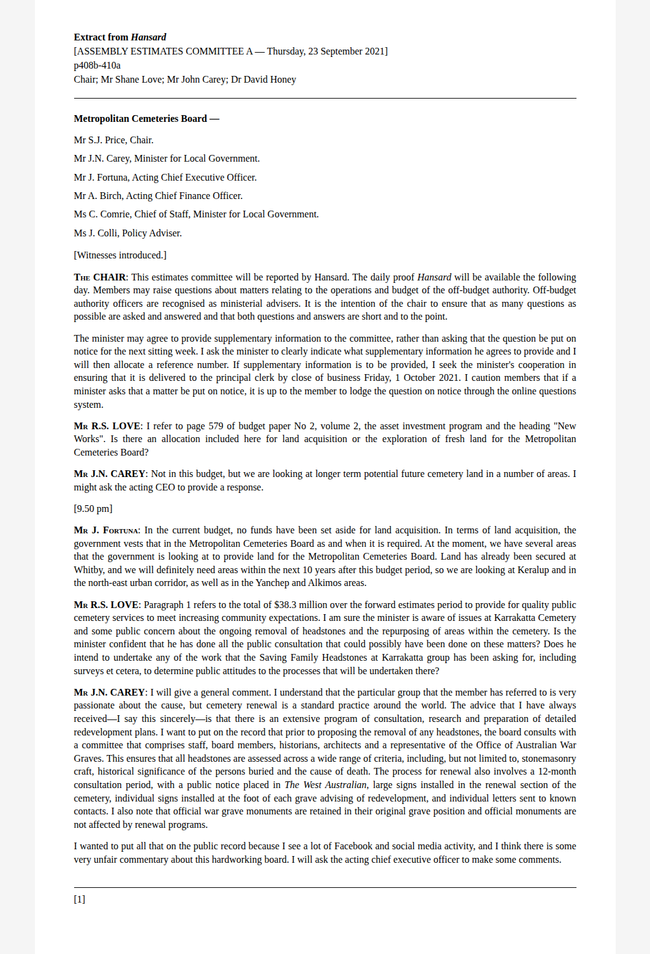Extract from Hansard
[ASSEMBLY ESTIMATES COMMITTEE A — Thursday, 23 September 2021]
p408b-410a
Chair; Mr Shane Love; Mr John Carey; Dr David Honey
Metropolitan Cemeteries Board —
Mr S.J. Price, Chair.
Mr J.N. Carey, Minister for Local Government.
Mr J. Fortuna, Acting Chief Executive Officer.
Mr A. Birch, Acting Chief Finance Officer.
Ms C. Comrie, Chief of Staff, Minister for Local Government.
Ms J. Colli, Policy Adviser.
[Witnesses introduced.]
The CHAIR: This estimates committee will be reported by Hansard. The daily proof Hansard will be available the following day. Members may raise questions about matters relating to the operations and budget of the off-budget authority. Off-budget authority officers are recognised as ministerial advisers. It is the intention of the chair to ensure that as many questions as possible are asked and answered and that both questions and answers are short and to the point.
The minister may agree to provide supplementary information to the committee, rather than asking that the question be put on notice for the next sitting week. I ask the minister to clearly indicate what supplementary information he agrees to provide and I will then allocate a reference number. If supplementary information is to be provided, I seek the minister's cooperation in ensuring that it is delivered to the principal clerk by close of business Friday, 1 October 2021. I caution members that if a minister asks that a matter be put on notice, it is up to the member to lodge the question on notice through the online questions system.
Mr R.S. LOVE: I refer to page 579 of budget paper No 2, volume 2, the asset investment program and the heading "New Works". Is there an allocation included here for land acquisition or the exploration of fresh land for the Metropolitan Cemeteries Board?
Mr J.N. CAREY: Not in this budget, but we are looking at longer term potential future cemetery land in a number of areas. I might ask the acting CEO to provide a response.
[9.50 pm]
Mr J. Fortuna: In the current budget, no funds have been set aside for land acquisition. In terms of land acquisition, the government vests that in the Metropolitan Cemeteries Board as and when it is required. At the moment, we have several areas that the government is looking at to provide land for the Metropolitan Cemeteries Board. Land has already been secured at Whitby, and we will definitely need areas within the next 10 years after this budget period, so we are looking at Keralup and in the north-east urban corridor, as well as in the Yanchep and Alkimos areas.
Mr R.S. LOVE: Paragraph 1 refers to the total of $38.3 million over the forward estimates period to provide for quality public cemetery services to meet increasing community expectations. I am sure the minister is aware of issues at Karrakatta Cemetery and some public concern about the ongoing removal of headstones and the repurposing of areas within the cemetery. Is the minister confident that he has done all the public consultation that could possibly have been done on these matters? Does he intend to undertake any of the work that the Saving Family Headstones at Karrakatta group has been asking for, including surveys et cetera, to determine public attitudes to the processes that will be undertaken there?
Mr J.N. CAREY: I will give a general comment. I understand that the particular group that the member has referred to is very passionate about the cause, but cemetery renewal is a standard practice around the world. The advice that I have always received—I say this sincerely—is that there is an extensive program of consultation, research and preparation of detailed redevelopment plans. I want to put on the record that prior to proposing the removal of any headstones, the board consults with a committee that comprises staff, board members, historians, architects and a representative of the Office of Australian War Graves. This ensures that all headstones are assessed across a wide range of criteria, including, but not limited to, stonemasonry craft, historical significance of the persons buried and the cause of death. The process for renewal also involves a 12-month consultation period, with a public notice placed in The West Australian, large signs installed in the renewal section of the cemetery, individual signs installed at the foot of each grave advising of redevelopment, and individual letters sent to known contacts. I also note that official war grave monuments are retained in their original grave position and official monuments are not affected by renewal programs.
I wanted to put all that on the public record because I see a lot of Facebook and social media activity, and I think there is some very unfair commentary about this hardworking board. I will ask the acting chief executive officer to make some comments.
[1]